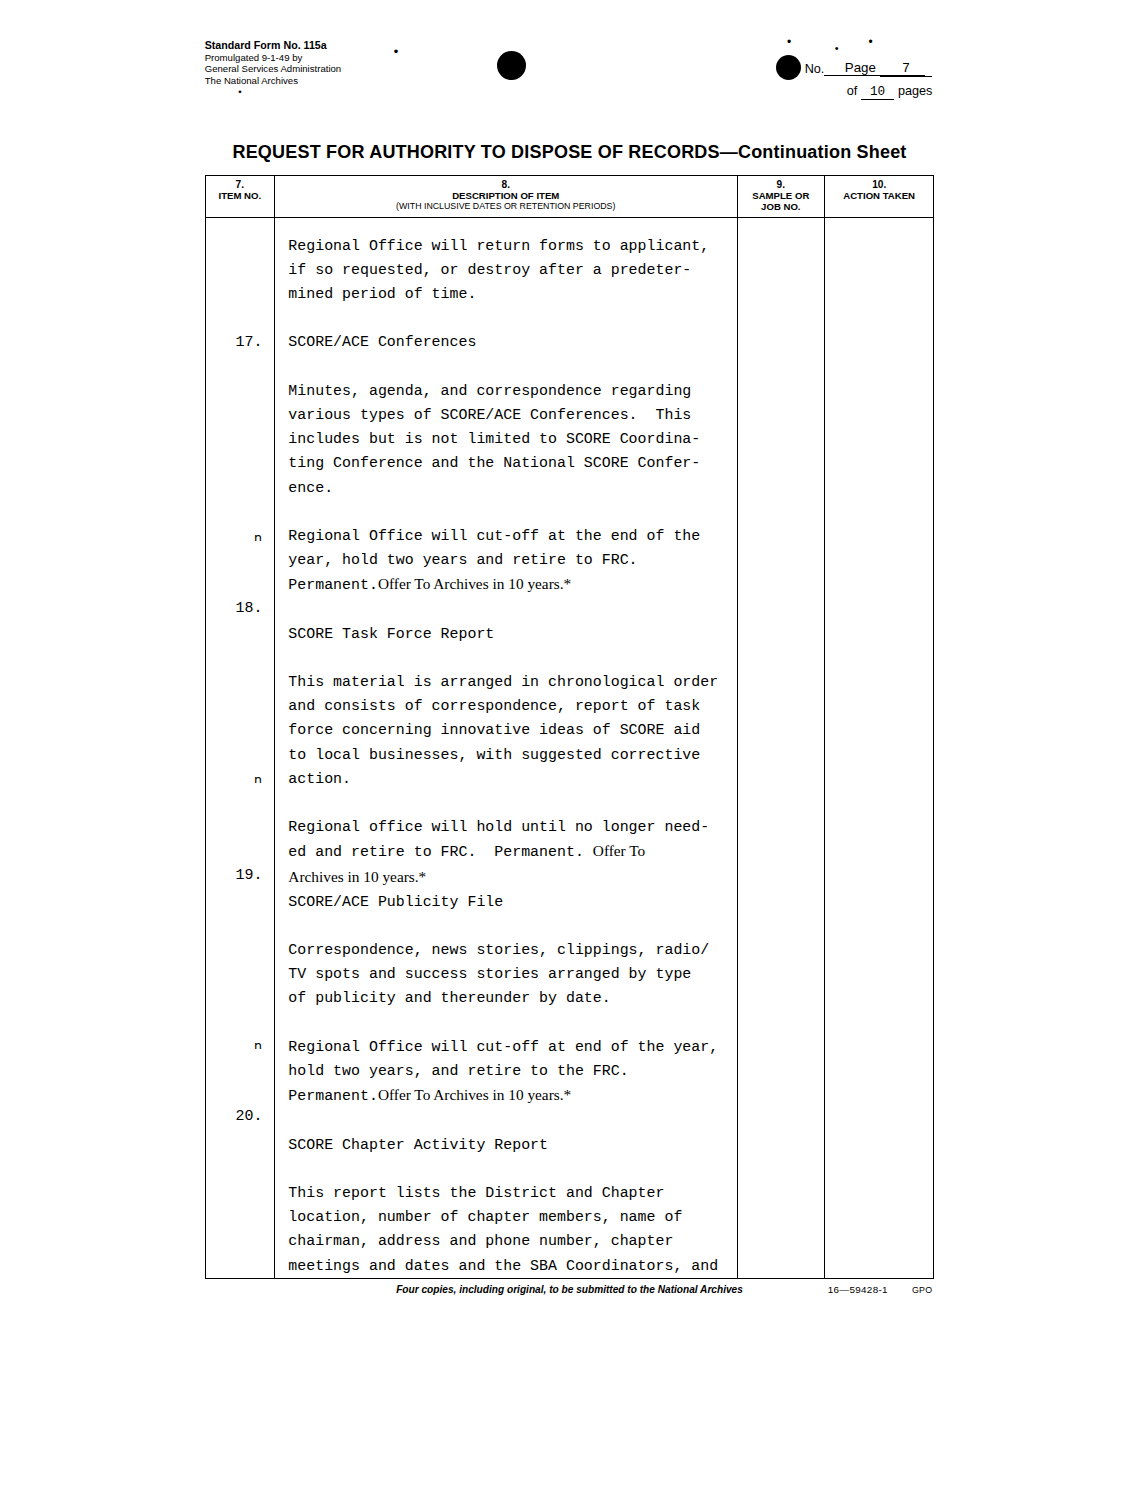Standard Form No. 115a
Promulgated 9-1-49 by
General Services Administration
The National Archives
•
•
• •
•
No.
Page 7
of 10 pages
REQUEST FOR AUTHORITY TO DISPOSE OF RECORDS—Continuation Sheet
| 7. ITEM NO. | 8. DESCRIPTION OF ITEM (WITH INCLUSIVE DATES OR RETENTION PERIODS) | 9. SAMPLE OR JOB NO. | 10. ACTION TAKEN |
| --- | --- | --- | --- |
| 17. ₙ 18. ₙ 19. ₙ 20. | Regional Office will return forms to applicant, if so requested, or destroy after a predeter- mined period of time. SCORE/ACE Conferences Minutes, agenda, and correspondence regarding various types of SCORE/ACE Conferences. This includes but is not limited to SCORE Coordina- ting Conference and the National SCORE Confer- ence. Regional Office will cut-off at the end of the year, hold two years and retire to FRC. Permanent. Offer To Archives in 10 years.* SCORE Task Force Report This material is arranged in chronological order and consists of correspondence, report of task force concerning innovative ideas of SCORE aid to local businesses, with suggested corrective action. Regional office will hold until no longer need- ed and retire to FRC. Permanent. Offer To Archives in 10 years.* SCORE/ACE Publicity File Correspondence, news stories, clippings, radio/ TV spots and success stories arranged by type of publicity and thereunder by date. Regional Office will cut-off at end of the year, hold two years, and retire to the FRC. Permanent. Offer To Archives in 10 years.* SCORE Chapter Activity Report This report lists the District and Chapter location, number of chapter members, name of chairman, address and phone number, chapter meetings and dates and the SBA Coordinators, and | | |
Four copies, including original, to be submitted to the National Archives
16—59428-1 GPO